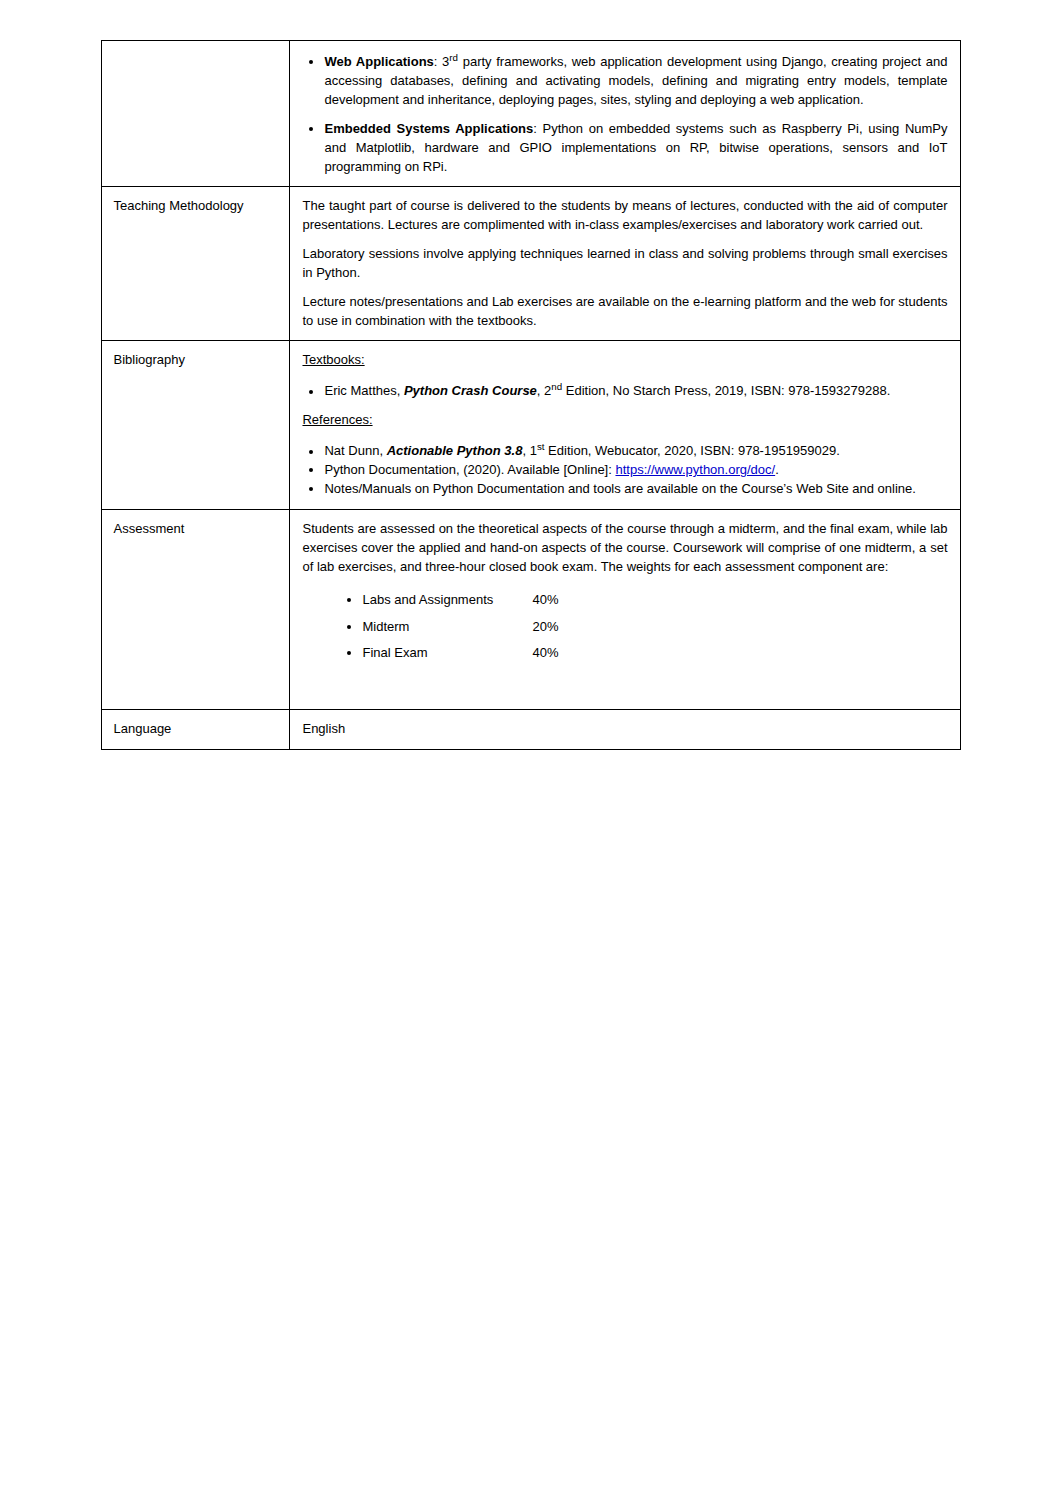| | Web Applications : 3 rd party frameworks, web application development using Django, creating project and accessing databases, defining and activating models, defining and migrating entry models, template development and inheritance, deploying pages, sites, styling and deploying a web application. Embedded Systems Applications : Python on embedded systems such as Raspberry Pi, using NumPy and Matplotlib, hardware and GPIO implementations on RP, bitwise operations, sensors and IoT programming on RPi. |
| Teaching Methodology | The taught part of course is delivered to the students by means of lectures, conducted with the aid of computer presentations. Lectures are complimented with in-class examples/exercises and laboratory work carried out. Laboratory sessions involve applying techniques learned in class and solving problems through small exercises in Python. Lecture notes/presentations and Lab exercises are available on the e-learning platform and the web for students to use in combination with the textbooks. |
| Bibliography | Textbooks: Eric Matthes, Python Crash Course , 2 nd Edition, No Starch Press, 2019, ISBN: 978-1593279288. References: Nat Dunn, Actionable Python 3.8 , 1 st Edition, Webucator, 2020, ISBN: 978-1951959029. Python Documentation, (2020). Available [Online]: https://www.python.org/doc/ . Notes/Manuals on Python Documentation and tools are available on the Course’s Web Site and online. |
| Assessment | Students are assessed on the theoretical aspects of the course through a midterm, and the final exam, while lab exercises cover the applied and hand-on aspects of the course. Coursework will comprise of one midterm, a set of lab exercises, and three-hour closed book exam. The weights for each assessment component are: Labs and Assignments 40% Midterm 20% Final Exam 40% |
| Language | English |